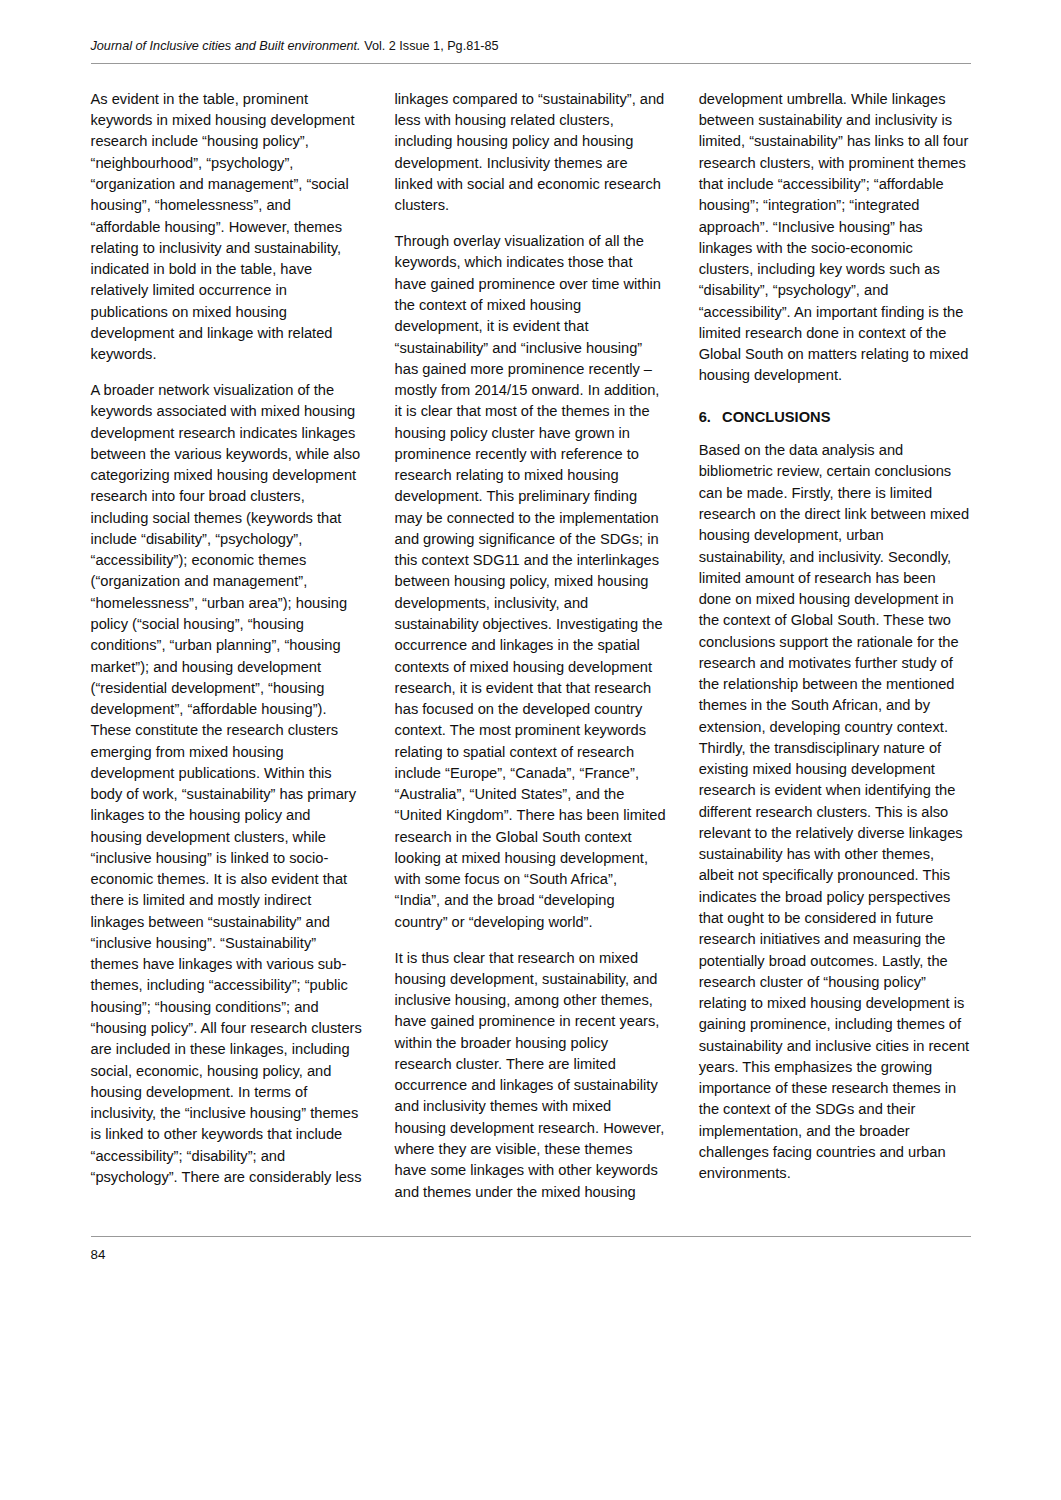Journal of Inclusive cities and Built environment. Vol. 2 Issue 1, Pg.81-85
As evident in the table, prominent keywords in mixed housing development research include “housing policy”, “neighbourhood”, “psychology”, “organization and management”, “social housing”, “homelessness”, and “affordable housing”. However, themes relating to inclusivity and sustainability, indicated in bold in the table, have relatively limited occurrence in publications on mixed housing development and linkage with related keywords.
A broader network visualization of the keywords associated with mixed housing development research indicates linkages between the various keywords, while also categorizing mixed housing development research into four broad clusters, including social themes (keywords that include “disability”, “psychology”, “accessibility”); economic themes (“organization and management”, “homelessness”, “urban area”); housing policy (“social housing”, “housing conditions”, “urban planning”, “housing market”); and housing development (“residential development”, “housing development”, “affordable housing”). These constitute the research clusters emerging from mixed housing development publications. Within this body of work, “sustainability” has primary linkages to the housing policy and housing development clusters, while “inclusive housing” is linked to socio-economic themes. It is also evident that there is limited and mostly indirect linkages between “sustainability” and “inclusive housing”. “Sustainability” themes have linkages with various sub-themes, including “accessibility”; “public housing”; “housing conditions”; and “housing policy”. All four research clusters are included in these linkages, including social, economic, housing policy, and housing development. In terms of inclusivity, the “inclusive housing” themes is linked to other keywords that include “accessibility”; “disability”; and “psychology”. There are considerably less linkages compared to “sustainability”, and less with housing related clusters, including housing policy and housing development. Inclusivity themes are linked with social and economic research clusters.
Through overlay visualization of all the keywords, which indicates those that have gained prominence over time within the context of mixed housing development, it is evident that “sustainability” and “inclusive housing” has gained more prominence recently – mostly from 2014/15 onward. In addition, it is clear that most of the themes in the housing policy cluster have grown in prominence recently with reference to research relating to mixed housing development. This preliminary finding may be connected to the implementation and growing significance of the SDGs; in this context SDG11 and the interlinkages between housing policy, mixed housing developments, inclusivity, and sustainability objectives. Investigating the occurrence and linkages in the spatial contexts of mixed housing development research, it is evident that that research has focused on the developed country context. The most prominent keywords relating to spatial context of research include “Europe”, “Canada”, “France”, “Australia”, “United States”, and the “United Kingdom”. There has been limited research in the Global South context looking at mixed housing development, with some focus on “South Africa”, “India”, and the broad “developing country” or “developing world”.
It is thus clear that research on mixed housing development, sustainability, and inclusive housing, among other themes, have gained prominence in recent years, within the broader housing policy research cluster. There are limited occurrence and linkages of sustainability and inclusivity themes with mixed housing development research. However, where they are visible, these themes have some linkages with other keywords and themes under the mixed housing development umbrella. While linkages between sustainability and inclusivity is limited, “sustainability” has links to all four research clusters, with prominent themes that include “accessibility”; “affordable housing”; “integration”; “integrated approach”. “Inclusive housing” has linkages with the socio-economic clusters, including key words such as “disability”, “psychology”, and “accessibility”. An important finding is the limited research done in context of the Global South on matters relating to mixed housing development.
6. CONCLUSIONS
Based on the data analysis and bibliometric review, certain conclusions can be made. Firstly, there is limited research on the direct link between mixed housing development, urban sustainability, and inclusivity. Secondly, limited amount of research has been done on mixed housing development in the context of Global South. These two conclusions support the rationale for the research and motivates further study of the relationship between the mentioned themes in the South African, and by extension, developing country context. Thirdly, the transdisciplinary nature of existing mixed housing development research is evident when identifying the different research clusters. This is also relevant to the relatively diverse linkages sustainability has with other themes, albeit not specifically pronounced. This indicates the broad policy perspectives that ought to be considered in future research initiatives and measuring the potentially broad outcomes. Lastly, the research cluster of “housing policy” relating to mixed housing development is gaining prominence, including themes of sustainability and inclusive cities in recent years. This emphasizes the growing importance of these research themes in the context of the SDGs and their implementation, and the broader challenges facing countries and urban environments.
84